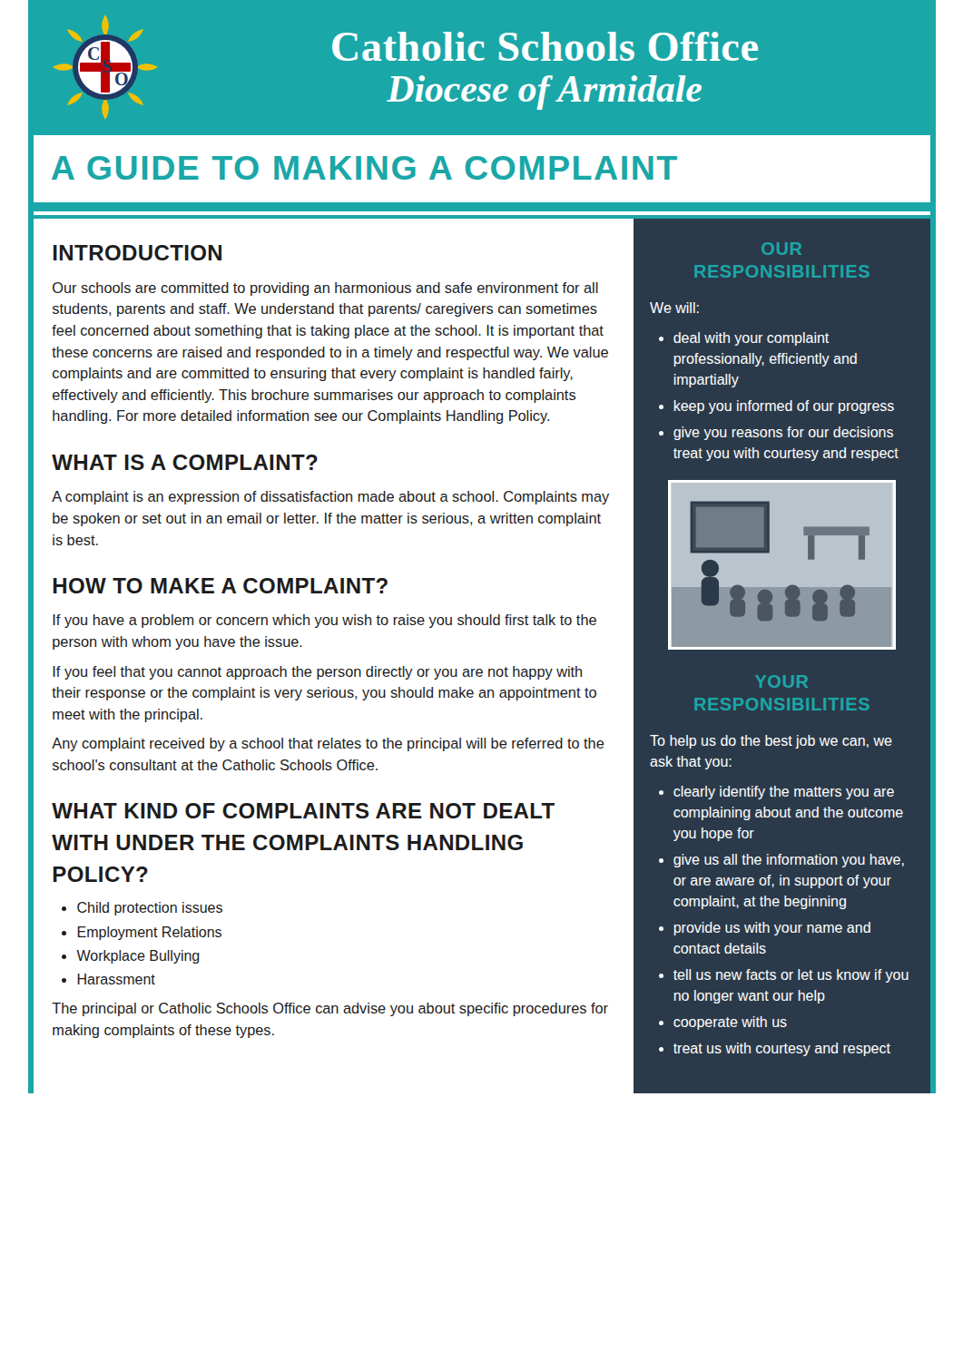C S O
Catholic Schools Office
Diocese of Armidale
A Guide to Making a Complaint
Introduction
Our schools are committed to providing an harmonious and safe environment for all students, parents and staff. We understand that parents/ caregivers can sometimes feel concerned about something that is taking place at the school. It is important that these concerns are raised and responded to in a timely and respectful way. We value complaints and are committed to ensuring that every complaint is handled fairly, effectively and efficiently. This brochure summarises our approach to complaints handling. For more detailed information see our Complaints Handling Policy.
What is a complaint?
A complaint is an expression of dissatisfaction made about a school. Complaints may be spoken or set out in an email or letter. If the matter is serious, a written complaint is best.
How to make a complaint?
If you have a problem or concern which you wish to raise you should first talk to the person with whom you have the issue.
If you feel that you cannot approach the person directly or you are not happy with their response or the complaint is very serious, you should make an appointment to meet with the principal.
Any complaint received by a school that relates to the principal will be referred to the school's consultant at the Catholic Schools Office.
What kind of complaints are not dealt with under the Complaints Handling Policy?
Child protection issues
Employment Relations
Workplace Bullying
Harassment
The principal or Catholic Schools Office can advise you about specific procedures for making complaints of these types.
Our
Responsibilities
We will:
deal with your complaint professionally, efficiently and impartially
keep you informed of our progress
give you reasons for our decisions treat you with courtesy and respect
Your
Responsibilities
To help us do the best job we can, we ask that you:
clearly identify the matters you are complaining about and the outcome you hope for
give us all the information you have, or are aware of, in support of your complaint, at the beginning
provide us with your name and contact details
tell us new facts or let us know if you no longer want our help
cooperate with us
treat us with courtesy and respect